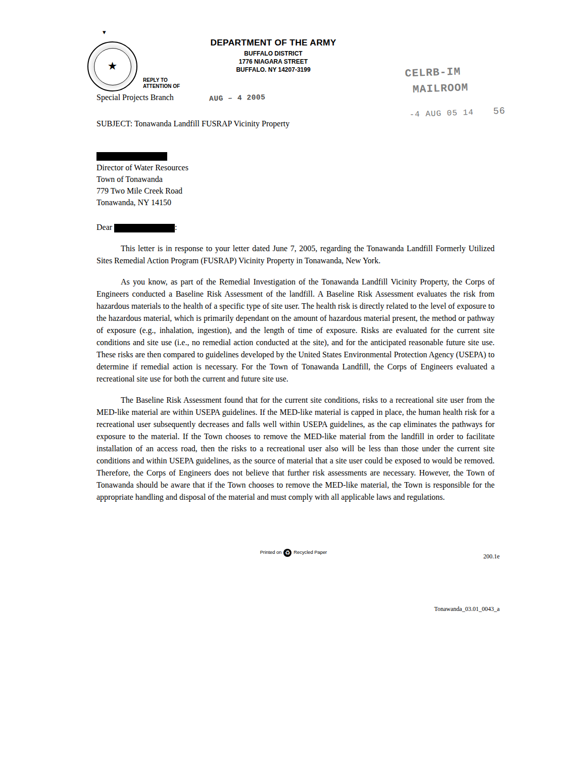▾
★
CELRB-IM
MAILROOM
-4 AUG 05 14 56
DEPARTMENT OF THE ARMY
BUFFALO DISTRICT
1776 NIAGARA STREET
BUFFALO. NY 14207-3199
REPLY TO
ATTENTION OF
Special Projects Branch AUG – 4 2005
SUBJECT: Tonawanda Landfill FUSRAP Vicinity Property
Director of Water Resources
Town of Tonawanda
779 Two Mile Creek Road
Tonawanda, NY 14150
Dear :
This letter is in response to your letter dated June 7, 2005, regarding the Tonawanda Landfill Formerly Utilized Sites Remedial Action Program (FUSRAP) Vicinity Property in Tonawanda, New York.
As you know, as part of the Remedial Investigation of the Tonawanda Landfill Vicinity Property, the Corps of Engineers conducted a Baseline Risk Assessment of the landfill. A Baseline Risk Assessment evaluates the risk from hazardous materials to the health of a specific type of site user. The health risk is directly related to the level of exposure to the hazardous material, which is primarily dependant on the amount of hazardous material present, the method or pathway of exposure (e.g., inhalation, ingestion), and the length of time of exposure. Risks are evaluated for the current site conditions and site use (i.e., no remedial action conducted at the site), and for the anticipated reasonable future site use. These risks are then compared to guidelines developed by the United States Environmental Protection Agency (USEPA) to determine if remedial action is necessary. For the Town of Tonawanda Landfill, the Corps of Engineers evaluated a recreational site use for both the current and future site use.
The Baseline Risk Assessment found that for the current site conditions, risks to a recreational site user from the MED-like material are within USEPA guidelines. If the MED-like material is capped in place, the human health risk for a recreational user subsequently decreases and falls well within USEPA guidelines, as the cap eliminates the pathways for exposure to the material. If the Town chooses to remove the MED-like material from the landfill in order to facilitate installation of an access road, then the risks to a recreational user also will be less than those under the current site conditions and within USEPA guidelines, as the source of material that a site user could be exposed to would be removed. Therefore, the Corps of Engineers does not believe that further risk assessments are necessary. However, the Town of Tonawanda should be aware that if the Town chooses to remove the MED-like material, the Town is responsible for the appropriate handling and disposal of the material and must comply with all applicable laws and regulations.
Printed on ♻ Recycled Paper
200.1e
Tonawanda_03.01_0043_a